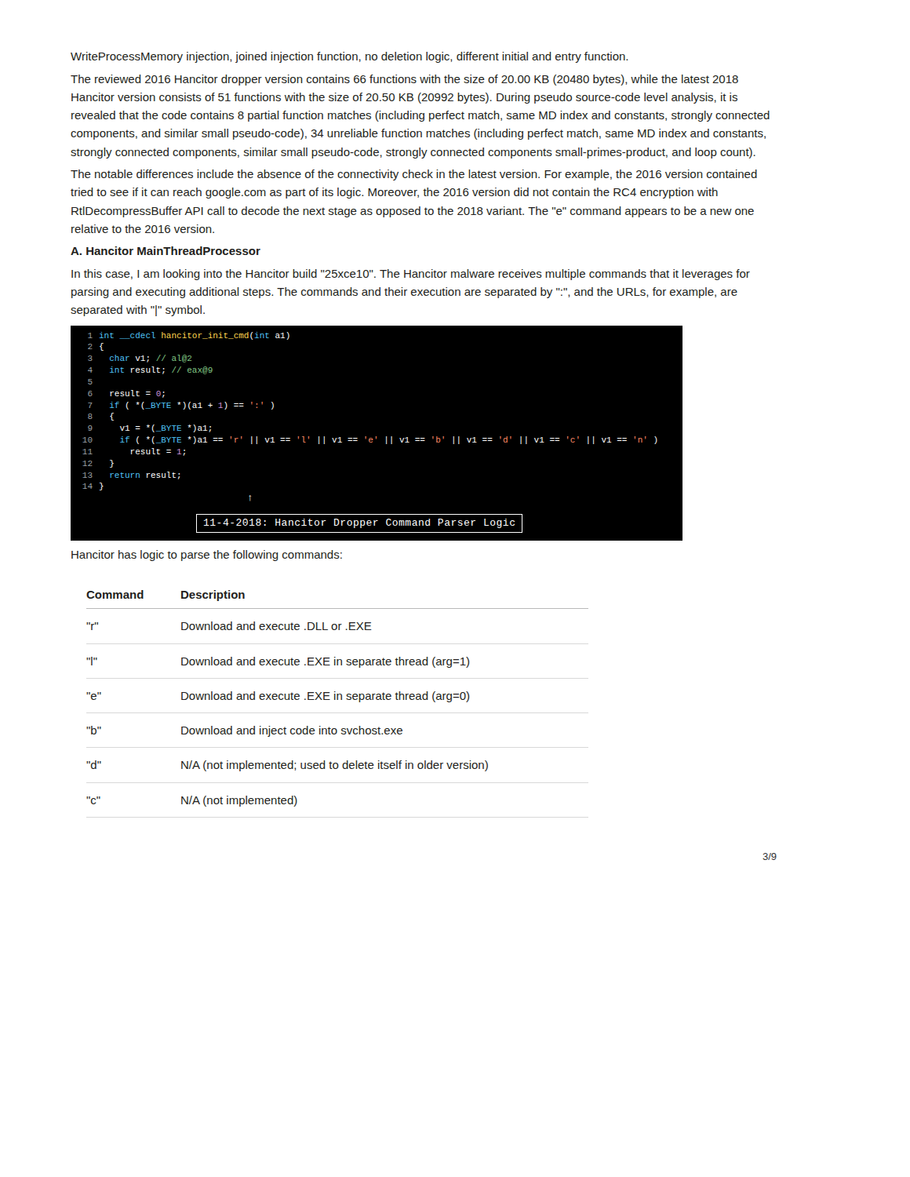WriteProcessMemory injection, joined injection function, no deletion logic, different initial and entry function.
The reviewed 2016 Hancitor dropper version contains 66 functions with the size of 20.00 KB (20480 bytes), while the latest 2018 Hancitor version consists of 51 functions with the size of 20.50 KB (20992 bytes). During pseudo source-code level analysis, it is revealed that the code contains 8 partial function matches (including perfect match, same MD index and constants, strongly connected components, and similar small pseudo-code), 34 unreliable function matches (including perfect match, same MD index and constants, strongly connected components, similar small pseudo-code, strongly connected components small-primes-product, and loop count).
The notable differences include the absence of the connectivity check in the latest version. For example, the 2016 version contained tried to see if it can reach google.com as part of its logic. Moreover, the 2016 version did not contain the RC4 encryption with RtlDecompressBuffer API call to decode the next stage as opposed to the 2018 variant. The "e" command appears to be a new one relative to the 2016 version.
A. Hancitor MainThreadProcessor
In this case, I am looking into the Hancitor build "25xce10". The Hancitor malware receives multiple commands that it leverages for parsing and executing additional steps. The commands and their execution are separated by ":", and the URLs, for example, are separated with "|" symbol.
1 int __cdecl hancitor_init_cmd(int a1)
2{
3 char v1; // al@2
4 int result; // eax@9
5
6 result = 0;
7 if ( *(_BYTE *)(a1 + 1) == ':' )
8 {
9 v1 = *(_BYTE *)a1;
10 if ( *(_BYTE *)a1 == 'r' || v1 == 'l' || v1 == 'e' || v1 == 'b' || v1 == 'd' || v1 == 'c' || v1 == 'n' )
11 result = 1;
12 }
13 return result;
14}
↑
11-4-2018: Hancitor Dropper Command Parser Logic
Hancitor has logic to parse the following commands:
| Command | Description |
| --- | --- |
| "r" | Download and execute .DLL or .EXE |
| "l" | Download and execute .EXE in separate thread (arg=1) |
| "e" | Download and execute .EXE in separate thread (arg=0) |
| "b" | Download and inject code into svchost.exe |
| "d" | N/A (not implemented; used to delete itself in older version) |
| "c" | N/A (not implemented) |
3/9